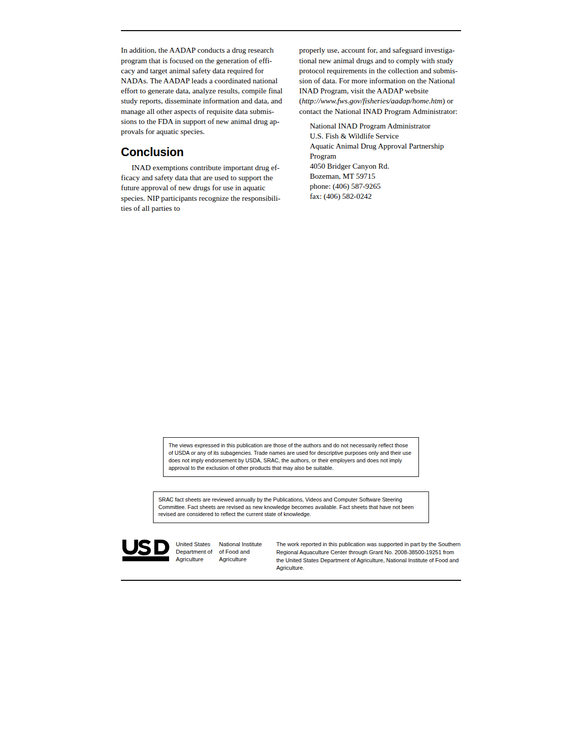In addition, the AADAP conducts a drug research program that is focused on the generation of efficacy and target animal safety data required for NADAs. The AADAP leads a coordinated national effort to generate data, analyze results, compile final study reports, disseminate information and data, and manage all other aspects of requisite data submissions to the FDA in support of new animal drug approvals for aquatic species.
Conclusion
INAD exemptions contribute important drug efficacy and safety data that are used to support the future approval of new drugs for use in aquatic species. NIP participants recognize the responsibilities of all parties to
properly use, account for, and safeguard investigational new animal drugs and to comply with study protocol requirements in the collection and submission of data. For more information on the National INAD Program, visit the AADAP website (http://www.fws.gov/fisheries/aadap/home.htm) or contact the National INAD Program Administrator:
National INAD Program Administrator
U.S. Fish & Wildlife Service
Aquatic Animal Drug Approval Partnership Program
4050 Bridger Canyon Rd.
Bozeman, MT 59715
phone: (406) 587-9265
fax: (406) 582-0242
The views expressed in this publication are those of the authors and do not necessarily reflect those of USDA or any of its subagencies. Trade names are used for descriptive purposes only and their use does not imply endorsement by USDA, SRAC, the authors, or their employers and does not imply approval to the exclusion of other products that may also be suitable.
SRAC fact sheets are reviewed annually by the Publications, Videos and Computer Software Steering Committee. Fact sheets are revised as new knowledge becomes available. Fact sheets that have not been revised are considered to reflect the current state of knowledge.
United States
Department of
Agriculture
National Institute
of Food and
Agriculture
The work reported in this publication was supported in part by the Southern Regional Aquaculture Center through Grant No. 2008-38500-19251 from the United States Department of Agriculture, National Institute of Food and Agriculture.